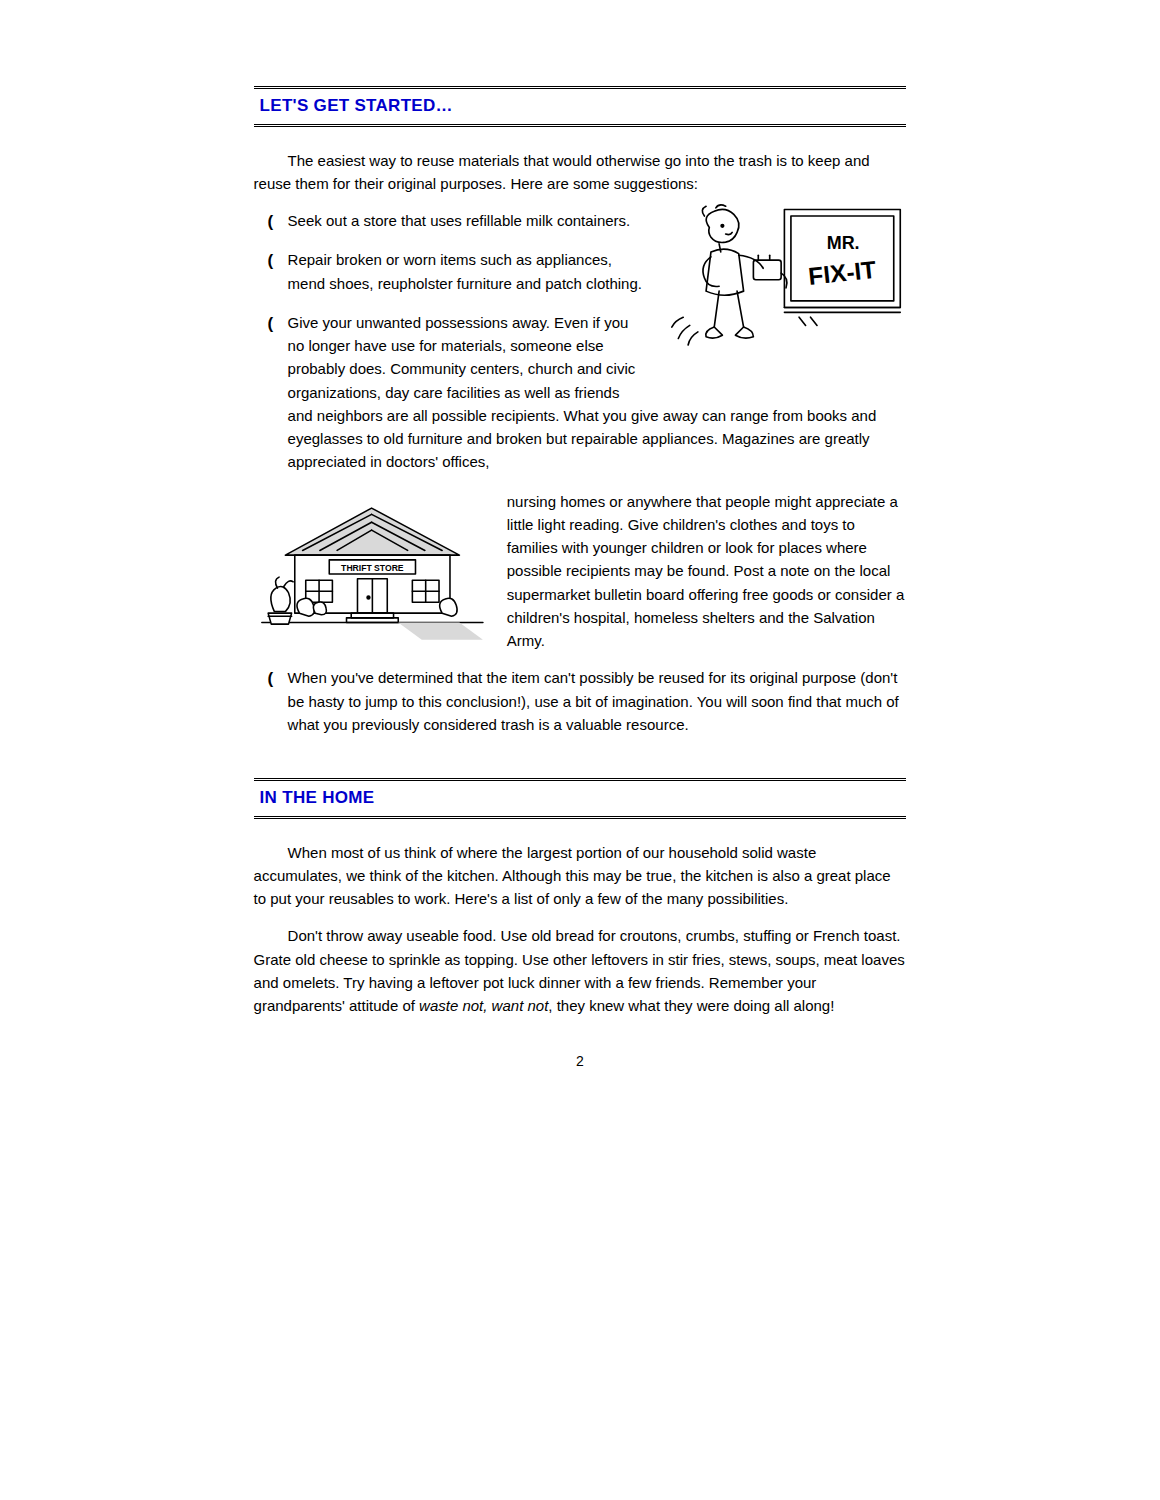LET'S GET STARTED…
The easiest way to reuse materials that would otherwise go into the trash is to keep and reuse them for their original purposes. Here are some suggestions:
MR. FIX-IT
Seek out a store that uses refillable milk containers.
Repair broken or worn items such as appliances, mend shoes, reupholster furniture and patch clothing.
Give your unwanted possessions away. Even if you no longer have use for materials, someone else probably does. Community centers, church and civic organizations, day care facilities as well as friends and neighbors are all possible recipients. What you give away can range from books and eyeglasses to old furniture and broken but repairable appliances. Magazines are greatly appreciated in doctors' offices,
THRIFT STORE
nursing homes or anywhere that people might appreciate a little light reading. Give children's clothes and toys to families with younger children or look for places where possible recipients may be found. Post a note on the local supermarket bulletin board offering free goods or consider a children's hospital, homeless shelters and the Salvation Army.
When you've determined that the item can't possibly be reused for its original purpose (don't be hasty to jump to this conclusion!), use a bit of imagination. You will soon find that much of what you previously considered trash is a valuable resource.
IN THE HOME
When most of us think of where the largest portion of our household solid waste accumulates, we think of the kitchen. Although this may be true, the kitchen is also a great place to put your reusables to work. Here's a list of only a few of the many possibilities.
Don't throw away useable food. Use old bread for croutons, crumbs, stuffing or French toast. Grate old cheese to sprinkle as topping. Use other leftovers in stir fries, stews, soups, meat loaves and omelets. Try having a leftover pot luck dinner with a few friends. Remember your grandparents' attitude of waste not, want not, they knew what they were doing all along!
2